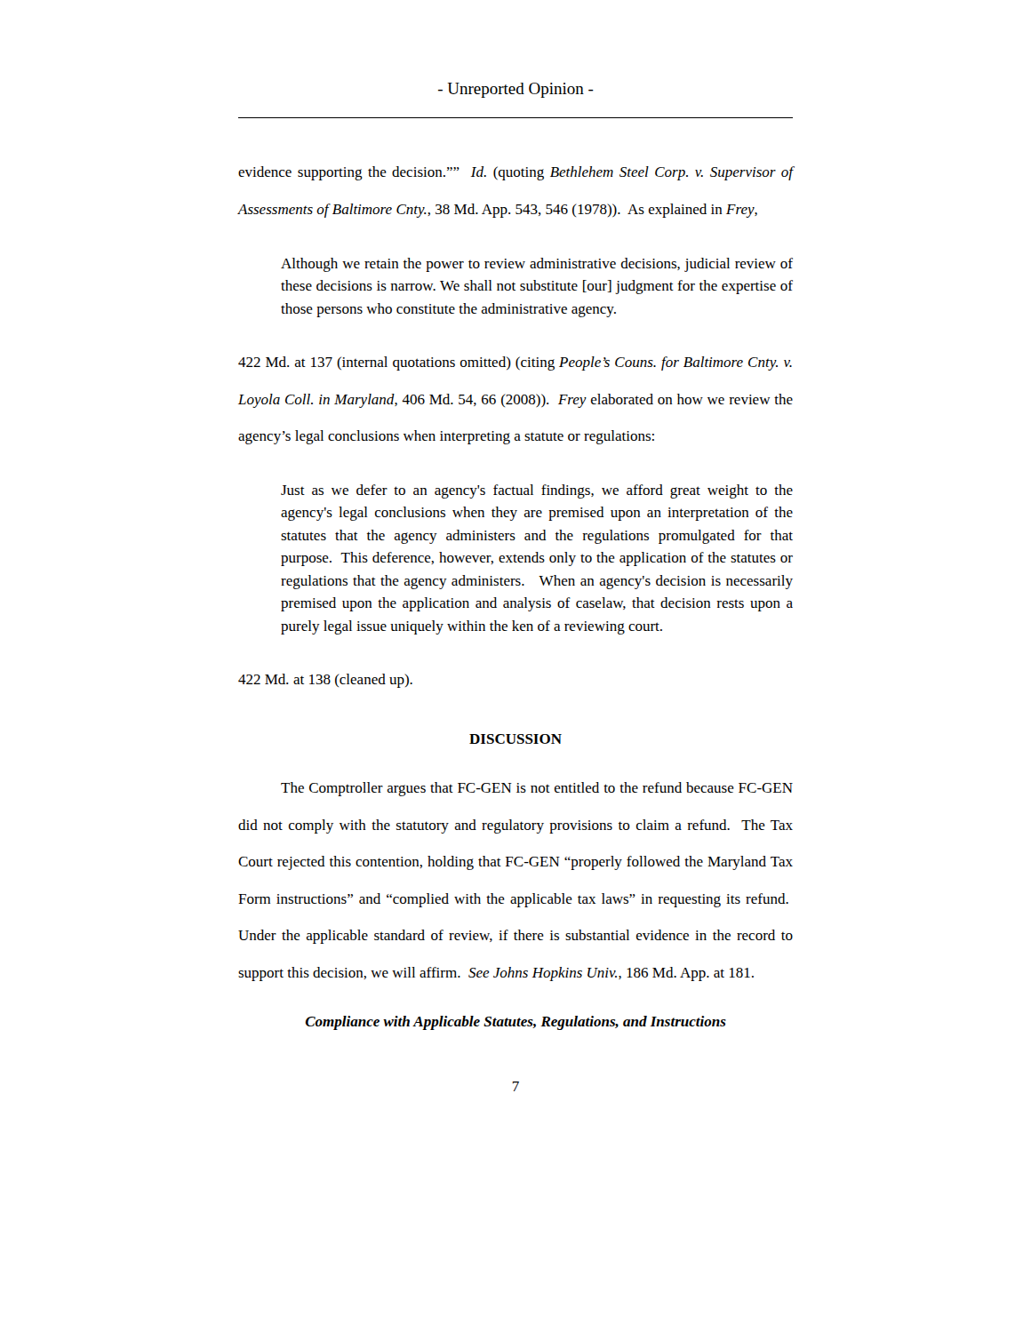- Unreported Opinion -
evidence supporting the decision.”” Id. (quoting Bethlehem Steel Corp. v. Supervisor of Assessments of Baltimore Cnty., 38 Md. App. 543, 546 (1978)). As explained in Frey,
Although we retain the power to review administrative decisions, judicial review of these decisions is narrow. We shall not substitute [our] judgment for the expertise of those persons who constitute the administrative agency.
422 Md. at 137 (internal quotations omitted) (citing People’s Couns. for Baltimore Cnty. v. Loyola Coll. in Maryland, 406 Md. 54, 66 (2008)). Frey elaborated on how we review the agency’s legal conclusions when interpreting a statute or regulations:
Just as we defer to an agency's factual findings, we afford great weight to the agency's legal conclusions when they are premised upon an interpretation of the statutes that the agency administers and the regulations promulgated for that purpose. This deference, however, extends only to the application of the statutes or regulations that the agency administers. When an agency's decision is necessarily premised upon the application and analysis of caselaw, that decision rests upon a purely legal issue uniquely within the ken of a reviewing court.
422 Md. at 138 (cleaned up).
DISCUSSION
The Comptroller argues that FC-GEN is not entitled to the refund because FC-GEN did not comply with the statutory and regulatory provisions to claim a refund. The Tax Court rejected this contention, holding that FC-GEN “properly followed the Maryland Tax Form instructions” and “complied with the applicable tax laws” in requesting its refund. Under the applicable standard of review, if there is substantial evidence in the record to support this decision, we will affirm. See Johns Hopkins Univ., 186 Md. App. at 181.
Compliance with Applicable Statutes, Regulations, and Instructions
7